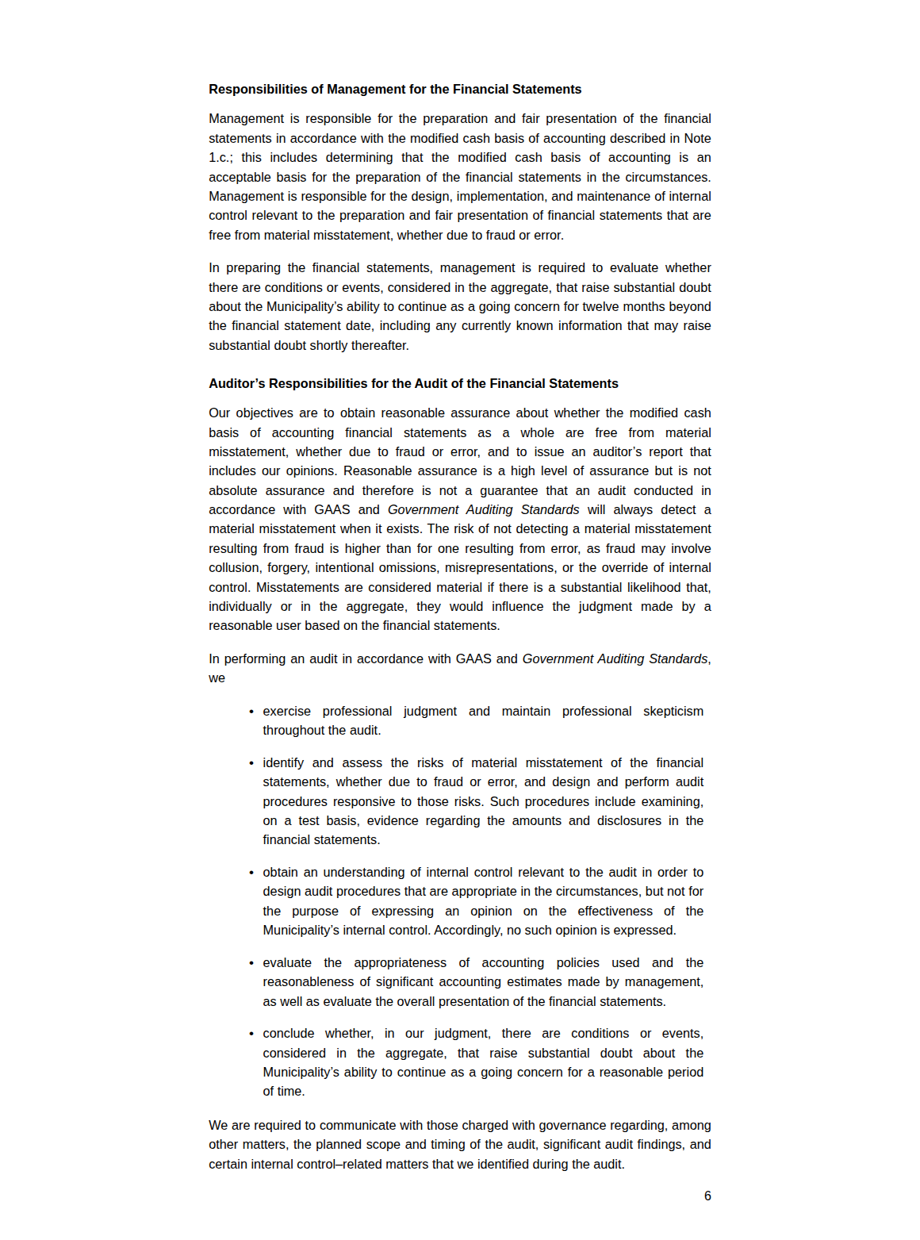Responsibilities of Management for the Financial Statements
Management is responsible for the preparation and fair presentation of the financial statements in accordance with the modified cash basis of accounting described in Note 1.c.; this includes determining that the modified cash basis of accounting is an acceptable basis for the preparation of the financial statements in the circumstances. Management is responsible for the design, implementation, and maintenance of internal control relevant to the preparation and fair presentation of financial statements that are free from material misstatement, whether due to fraud or error.
In preparing the financial statements, management is required to evaluate whether there are conditions or events, considered in the aggregate, that raise substantial doubt about the Municipality’s ability to continue as a going concern for twelve months beyond the financial statement date, including any currently known information that may raise substantial doubt shortly thereafter.
Auditor’s Responsibilities for the Audit of the Financial Statements
Our objectives are to obtain reasonable assurance about whether the modified cash basis of accounting financial statements as a whole are free from material misstatement, whether due to fraud or error, and to issue an auditor’s report that includes our opinions. Reasonable assurance is a high level of assurance but is not absolute assurance and therefore is not a guarantee that an audit conducted in accordance with GAAS and Government Auditing Standards will always detect a material misstatement when it exists. The risk of not detecting a material misstatement resulting from fraud is higher than for one resulting from error, as fraud may involve collusion, forgery, intentional omissions, misrepresentations, or the override of internal control. Misstatements are considered material if there is a substantial likelihood that, individually or in the aggregate, they would influence the judgment made by a reasonable user based on the financial statements.
In performing an audit in accordance with GAAS and Government Auditing Standards, we
exercise professional judgment and maintain professional skepticism throughout the audit.
identify and assess the risks of material misstatement of the financial statements, whether due to fraud or error, and design and perform audit procedures responsive to those risks. Such procedures include examining, on a test basis, evidence regarding the amounts and disclosures in the financial statements.
obtain an understanding of internal control relevant to the audit in order to design audit procedures that are appropriate in the circumstances, but not for the purpose of expressing an opinion on the effectiveness of the Municipality’s internal control. Accordingly, no such opinion is expressed.
evaluate the appropriateness of accounting policies used and the reasonableness of significant accounting estimates made by management, as well as evaluate the overall presentation of the financial statements.
conclude whether, in our judgment, there are conditions or events, considered in the aggregate, that raise substantial doubt about the Municipality’s ability to continue as a going concern for a reasonable period of time.
We are required to communicate with those charged with governance regarding, among other matters, the planned scope and timing of the audit, significant audit findings, and certain internal control–related matters that we identified during the audit.
6